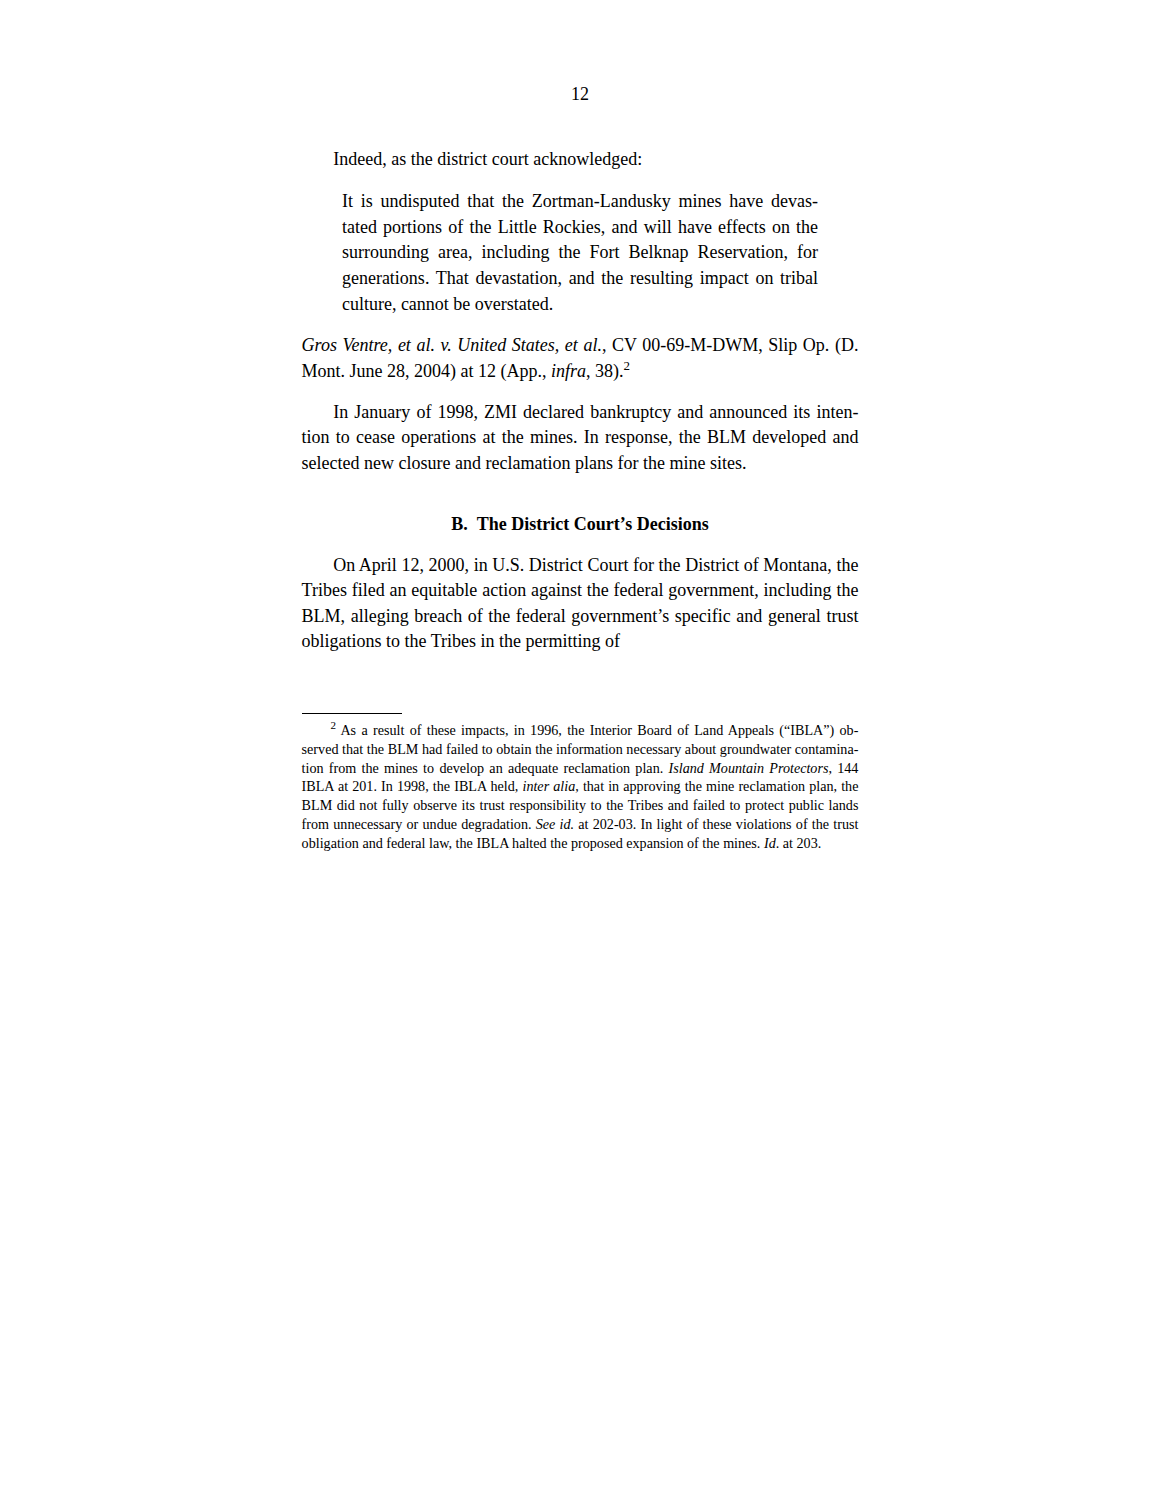12
Indeed, as the district court acknowledged:
It is undisputed that the Zortman-Landusky mines have devastated portions of the Little Rockies, and will have effects on the surrounding area, including the Fort Belknap Reservation, for generations. That devastation, and the resulting impact on tribal culture, cannot be overstated.
Gros Ventre, et al. v. United States, et al., CV 00-69-M-DWM, Slip Op. (D. Mont. June 28, 2004) at 12 (App., infra, 38).2
In January of 1998, ZMI declared bankruptcy and announced its intention to cease operations at the mines. In response, the BLM developed and selected new closure and reclamation plans for the mine sites.
B. The District Court’s Decisions
On April 12, 2000, in U.S. District Court for the District of Montana, the Tribes filed an equitable action against the federal government, including the BLM, alleging breach of the federal government’s specific and general trust obligations to the Tribes in the permitting of
2 As a result of these impacts, in 1996, the Interior Board of Land Appeals (“IBLA”) observed that the BLM had failed to obtain the information necessary about groundwater contamination from the mines to develop an adequate reclamation plan. Island Mountain Protectors, 144 IBLA at 201. In 1998, the IBLA held, inter alia, that in approving the mine reclamation plan, the BLM did not fully observe its trust responsibility to the Tribes and failed to protect public lands from unnecessary or undue degradation. See id. at 202-03. In light of these violations of the trust obligation and federal law, the IBLA halted the proposed expansion of the mines. Id. at 203.